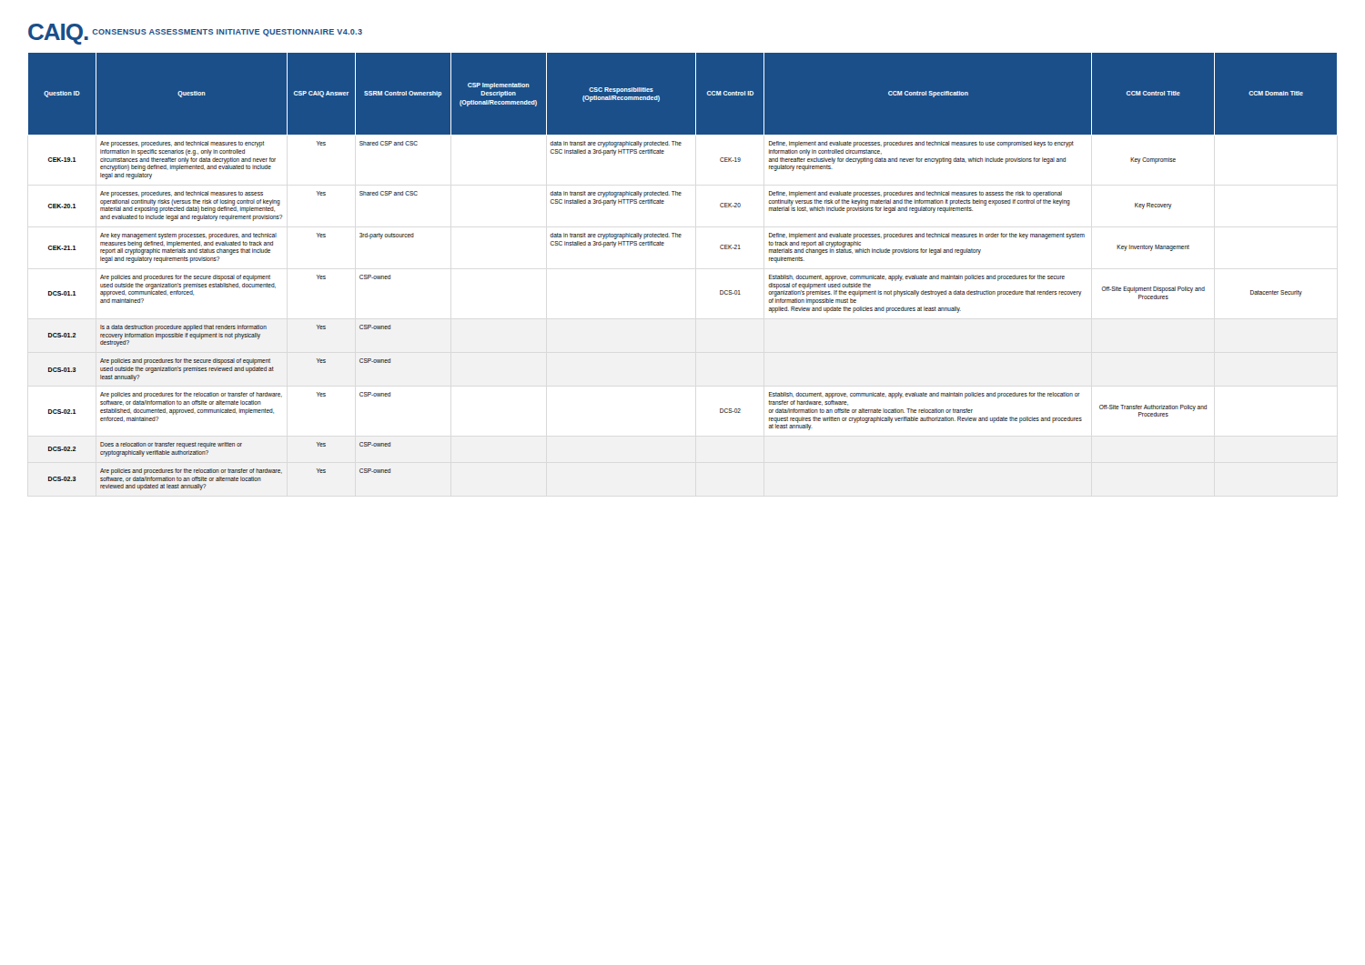CAIQ. Consensus Assessments Initiative Questionnaire v4.0.3
| Question ID | Question | CSP CAIQ Answer | SSRM Control Ownership | CSP Implementation Description (Optional/Recommended) | CSC Responsibilities (Optional/Recommended) | CCM Control ID | CCM Control Specification | CCM Control Title | CCM Domain Title |
| --- | --- | --- | --- | --- | --- | --- | --- | --- | --- |
| CEK-19.1 | Are processes, procedures, and technical measures to encrypt information in specific scenarios (e.g., only in controlled circumstances and thereafter only for data decryption and never for encryption) being defined, implemented, and evaluated to include legal and regulatory | Yes | Shared CSP and CSC | | data in transit are cryptographically protected. The CSC installed a 3rd-party HTTPS certificate | CEK-19 | Define, implement and evaluate processes, procedures and technical measures to use compromised keys to encrypt information only in controlled circumstance, and thereafter exclusively for decrypting data and never for encrypting data, which include provisions for legal and regulatory requirements. | Key Compromise | |
| CEK-20.1 | Are processes, procedures, and technical measures to assess operational continuity risks (versus the risk of losing control of keying material and exposing protected data) being defined, implemented, and evaluated to include legal and regulatory requirement provisions? | Yes | Shared CSP and CSC | | data in transit are cryptographically protected. The CSC installed a 3rd-party HTTPS certificate | CEK-20 | Define, implement and evaluate processes, procedures and technical measures to assess the risk to operational continuity versus the risk of the keying material and the information it protects being exposed if control of the keying material is lost, which include provisions for legal and regulatory requirements. | Key Recovery | |
| CEK-21.1 | Are key management system processes, procedures, and technical measures being defined, implemented, and evaluated to track and report all cryptographic materials and status changes that include legal and regulatory requirements provisions? | Yes | 3rd-party outsourced | | data in transit are cryptographically protected. The CSC installed a 3rd-party HTTPS certificate | CEK-21 | Define, implement and evaluate processes, procedures and technical measures in order for the key management system to track and report all cryptographic materials and changes in status, which include provisions for legal and regulatory requirements. | Key Inventory Management | |
| DCS-01.1 | Are policies and procedures for the secure disposal of equipment used outside the organization's premises established, documented, approved, communicated, enforced, and maintained? | Yes | CSP-owned | | | DCS-01 | Establish, document, approve, communicate, apply, evaluate and maintain policies and procedures for the secure disposal of equipment used outside the organization's premises. If the equipment is not physically destroyed a data destruction procedure that renders recovery of information impossible must be applied. Review and update the policies and procedures at least annually. | Off-Site Equipment Disposal Policy and Procedures | Datacenter Security |
| DCS-01.2 | Is a data destruction procedure applied that renders information recovery information impossible if equipment is not physically destroyed? | Yes | CSP-owned | | | | | | |
| DCS-01.3 | Are policies and procedures for the secure disposal of equipment used outside the organization's premises reviewed and updated at least annually? | Yes | CSP-owned | | | | | | |
| DCS-02.1 | Are policies and procedures for the relocation or transfer of hardware, software, or data/information to an offsite or alternate location established, documented, approved, communicated, implemented, enforced, maintained? | Yes | CSP-owned | | | DCS-02 | Establish, document, approve, communicate, apply, evaluate and maintain policies and procedures for the relocation or transfer of hardware, software, or data/information to an offsite or alternate location. The relocation or transfer request requires the written or cryptographically verifiable authorization. Review and update the policies and procedures at least annually. | Off-Site Transfer Authorization Policy and Procedures | |
| DCS-02.2 | Does a relocation or transfer request require written or cryptographically verifiable authorization? | Yes | CSP-owned | | | | | | |
| DCS-02.3 | Are policies and procedures for the relocation or transfer of hardware, software, or data/information to an offsite or alternate location reviewed and updated at least annually? | Yes | CSP-owned | | | | | | |